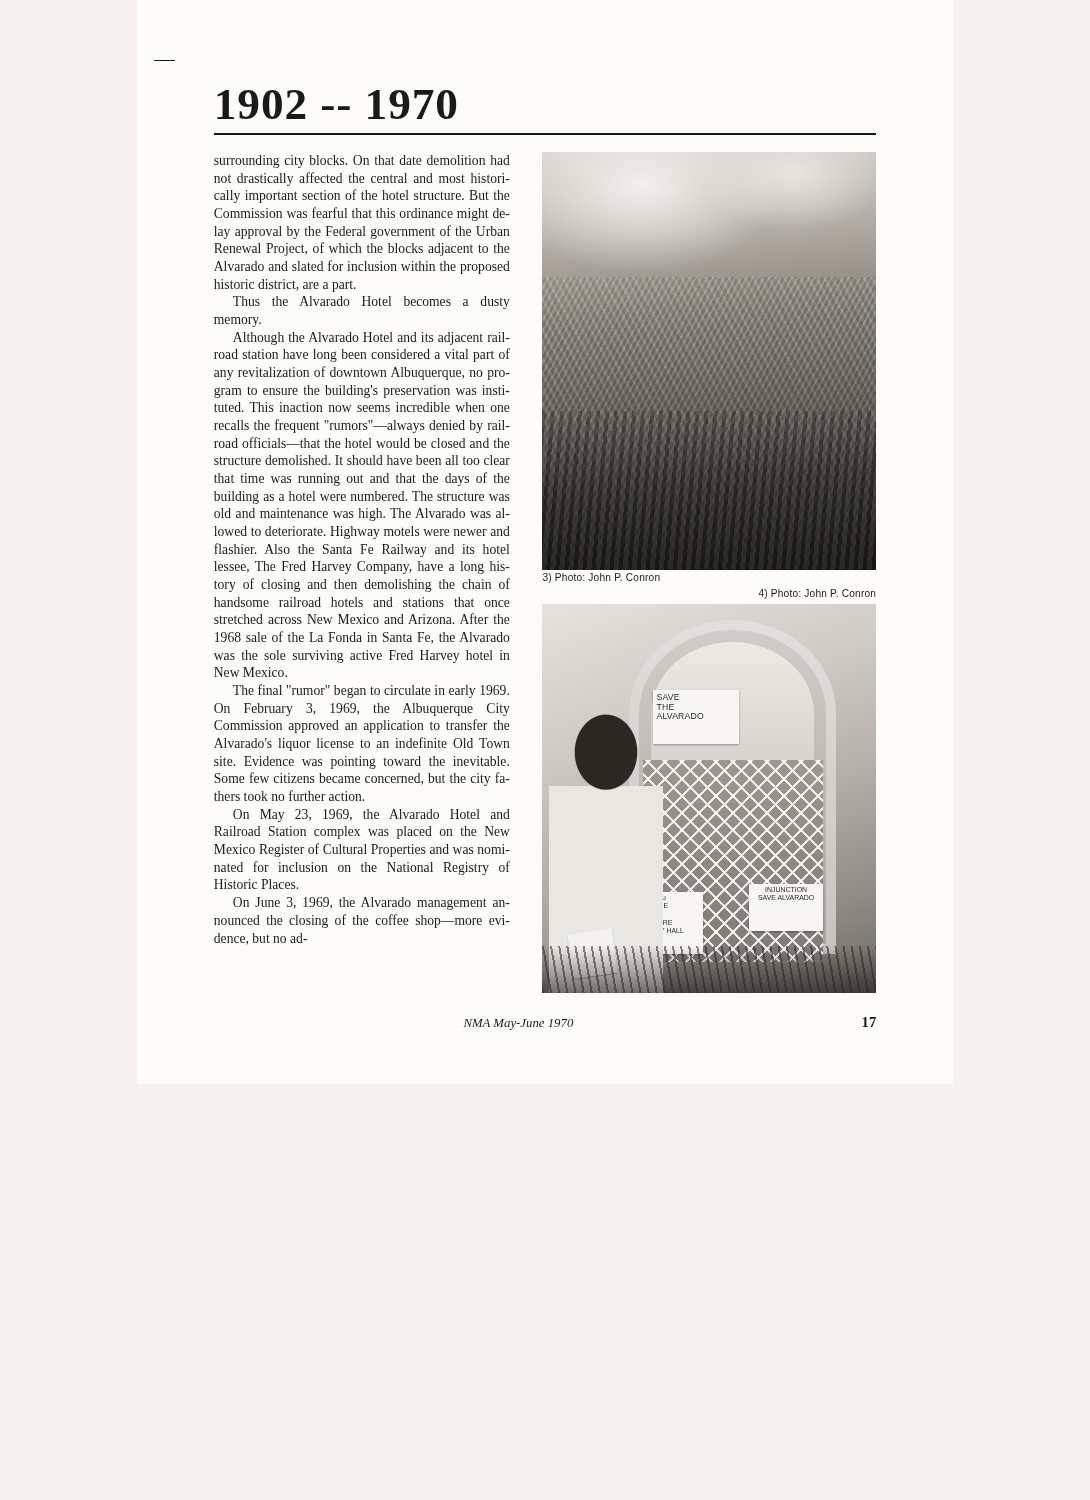1902 -- 1970
surrounding city blocks. On that date demolition had not drastically affected the central and most historically important section of the hotel structure. But the Commission was fearful that this ordinance might delay approval by the Federal government of the Urban Renewal Project, of which the blocks adjacent to the Alvarado and slated for inclusion within the proposed historic district, are a part.
Thus the Alvarado Hotel becomes a dusty memory.
Although the Alvarado Hotel and its adjacent railroad station have long been considered a vital part of any revitalization of downtown Albuquerque, no program to ensure the building's preservation was instituted. This inaction now seems incredible when one recalls the frequent "rumors"—always denied by railroad officials—that the hotel would be closed and the structure demolished. It should have been all too clear that time was running out and that the days of the building as a hotel were numbered. The structure was old and maintenance was high. The Alvarado was allowed to deteriorate. Highway motels were newer and flashier. Also the Santa Fe Railway and its hotel lessee, The Fred Harvey Company, have a long history of closing and then demolishing the chain of handsome railroad hotels and stations that once stretched across New Mexico and Arizona. After the 1968 sale of the La Fonda in Santa Fe, the Alvarado was the sole surviving active Fred Harvey hotel in New Mexico.
The final "rumor" began to circulate in early 1969. On February 3, 1969, the Albuquerque City Commission approved an application to transfer the Alvarado's liquor license to an indefinite Old Town site. Evidence was pointing toward the inevitable. Some few citizens became concerned, but the city fathers took no further action.
On May 23, 1969, the Alvarado Hotel and Railroad Station complex was placed on the New Mexico Register of Cultural Properties and was nominated for inclusion on the National Registry of Historic Places.
On June 3, 1969, the Alvarado management announced the closing of the coffee shop—more evidence, but no ad-
3) Photo: John P. Conron
4) Photo: John P. Conron
SAVE
THE
ALVARADO
If you
CARE
BE
THERE
CITY HALL
7:30
INJUNCTION
SAVE ALVARADO
NMA May-June 1970 17